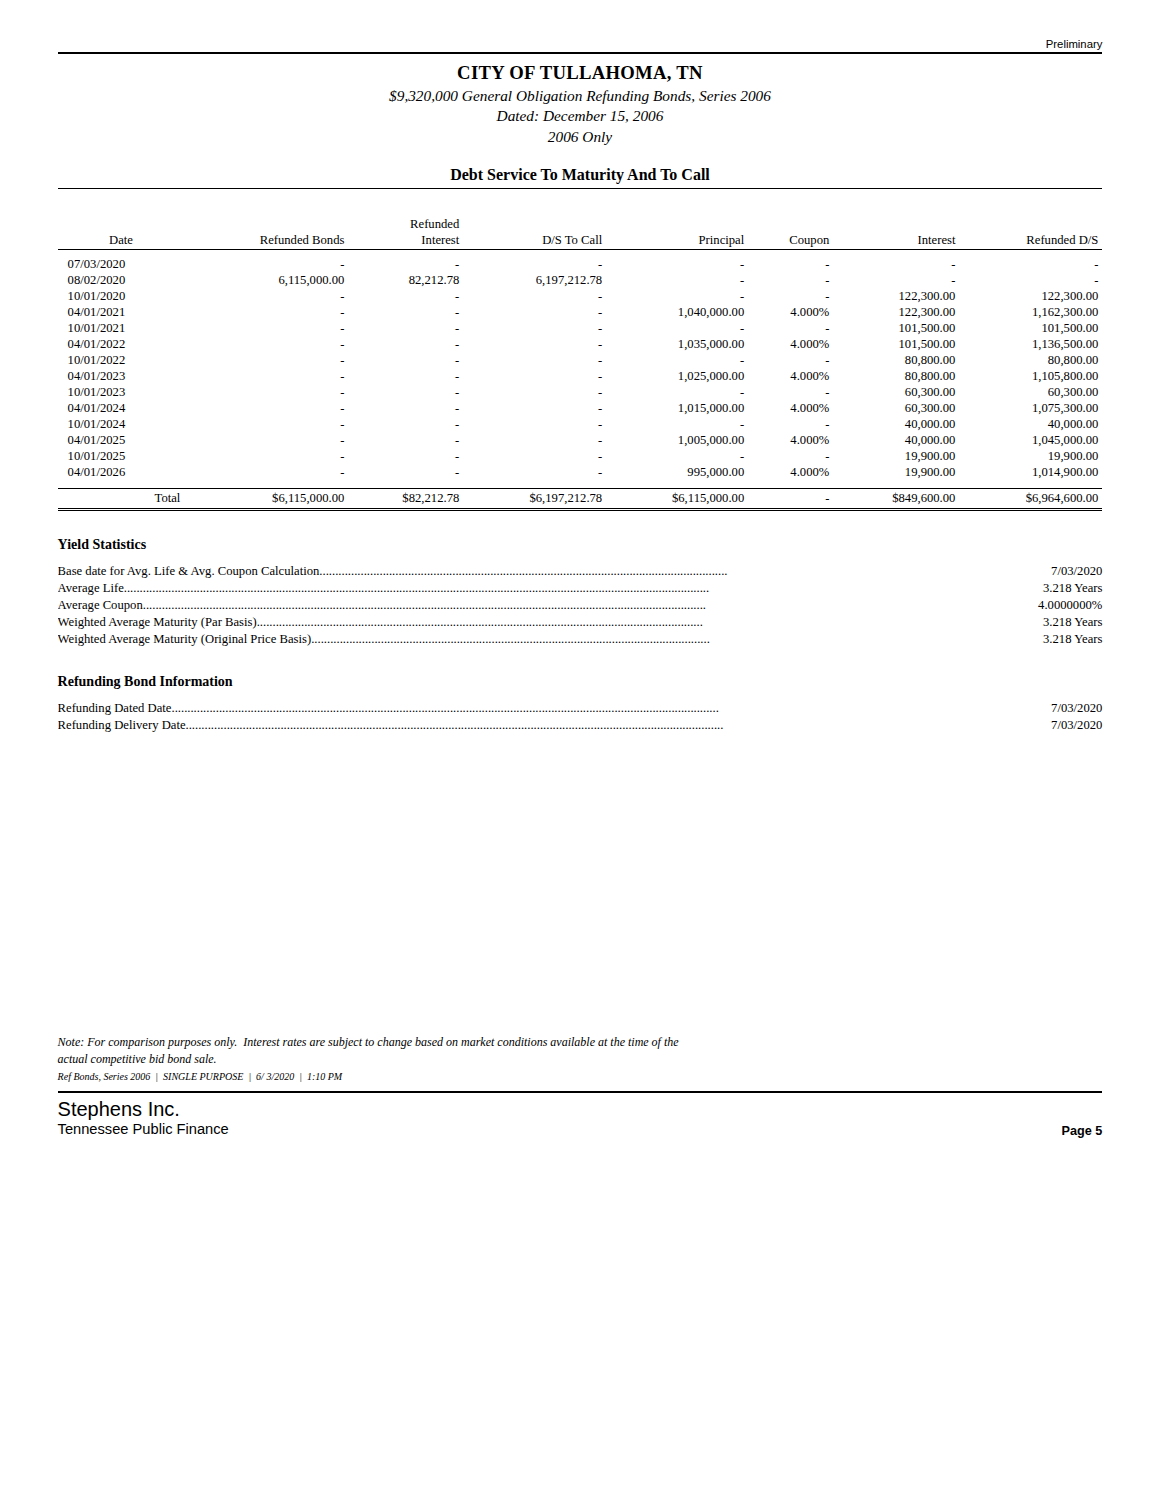Preliminary
CITY OF TULLAHOMA, TN
$9,320,000 General Obligation Refunding Bonds, Series 2006
Dated: December 15, 2006
2006 Only
Debt Service To Maturity And To Call
| | | Refunded | | | | | |
| --- | --- | --- | --- | --- | --- | --- | --- |
| Date | Refunded Bonds | Interest | D/S To Call | Principal | Coupon | Interest | Refunded D/S |
| 07/03/2020 | - | - | - | - | - | - | - |
| 08/02/2020 | 6,115,000.00 | 82,212.78 | 6,197,212.78 | - | - | - | - |
| 10/01/2020 | - | - | - | - | - | 122,300.00 | 122,300.00 |
| 04/01/2021 | - | - | - | 1,040,000.00 | 4.000% | 122,300.00 | 1,162,300.00 |
| 10/01/2021 | - | - | - | - | - | 101,500.00 | 101,500.00 |
| 04/01/2022 | - | - | - | 1,035,000.00 | 4.000% | 101,500.00 | 1,136,500.00 |
| 10/01/2022 | - | - | - | - | - | 80,800.00 | 80,800.00 |
| 04/01/2023 | - | - | - | 1,025,000.00 | 4.000% | 80,800.00 | 1,105,800.00 |
| 10/01/2023 | - | - | - | - | - | 60,300.00 | 60,300.00 |
| 04/01/2024 | - | - | - | 1,015,000.00 | 4.000% | 60,300.00 | 1,075,300.00 |
| 10/01/2024 | - | - | - | - | - | 40,000.00 | 40,000.00 |
| 04/01/2025 | - | - | - | 1,005,000.00 | 4.000% | 40,000.00 | 1,045,000.00 |
| 10/01/2025 | - | - | - | - | - | 19,900.00 | 19,900.00 |
| 04/01/2026 | - | - | - | 995,000.00 | 4.000% | 19,900.00 | 1,014,900.00 |
| Total | $6,115,000.00 | $82,212.78 | $6,197,212.78 | $6,115,000.00 | - | $849,600.00 | $6,964,600.00 |
Yield Statistics
| Base date for Avg. Life & Avg. Coupon Calculation ................................................................................................................................. | 7/03/2020 |
| Average Life ......................................................................................................................................................................................... | 3.218 Years |
| Average Coupon .................................................................................................................................................................................. | 4.0000000% |
| Weighted Average Maturity (Par Basis) ............................................................................................................................................. | 3.218 Years |
| Weighted Average Maturity (Original Price Basis) .............................................................................................................................. | 3.218 Years |
Refunding Bond Information
| Refunding Dated Date ............................................................................................................................................................................. | 7/03/2020 |
| Refunding Delivery Date .......................................................................................................................................................................... | 7/03/2020 |
Note: For comparison purposes only. Interest rates are subject to change based on market conditions available at the time of the
actual competitive bid bond sale.
Ref Bonds, Series 2006 | SINGLE PURPOSE | 6/ 3/2020 | 1:10 PM
Stephens Inc.
Tennessee Public Finance
Page 5